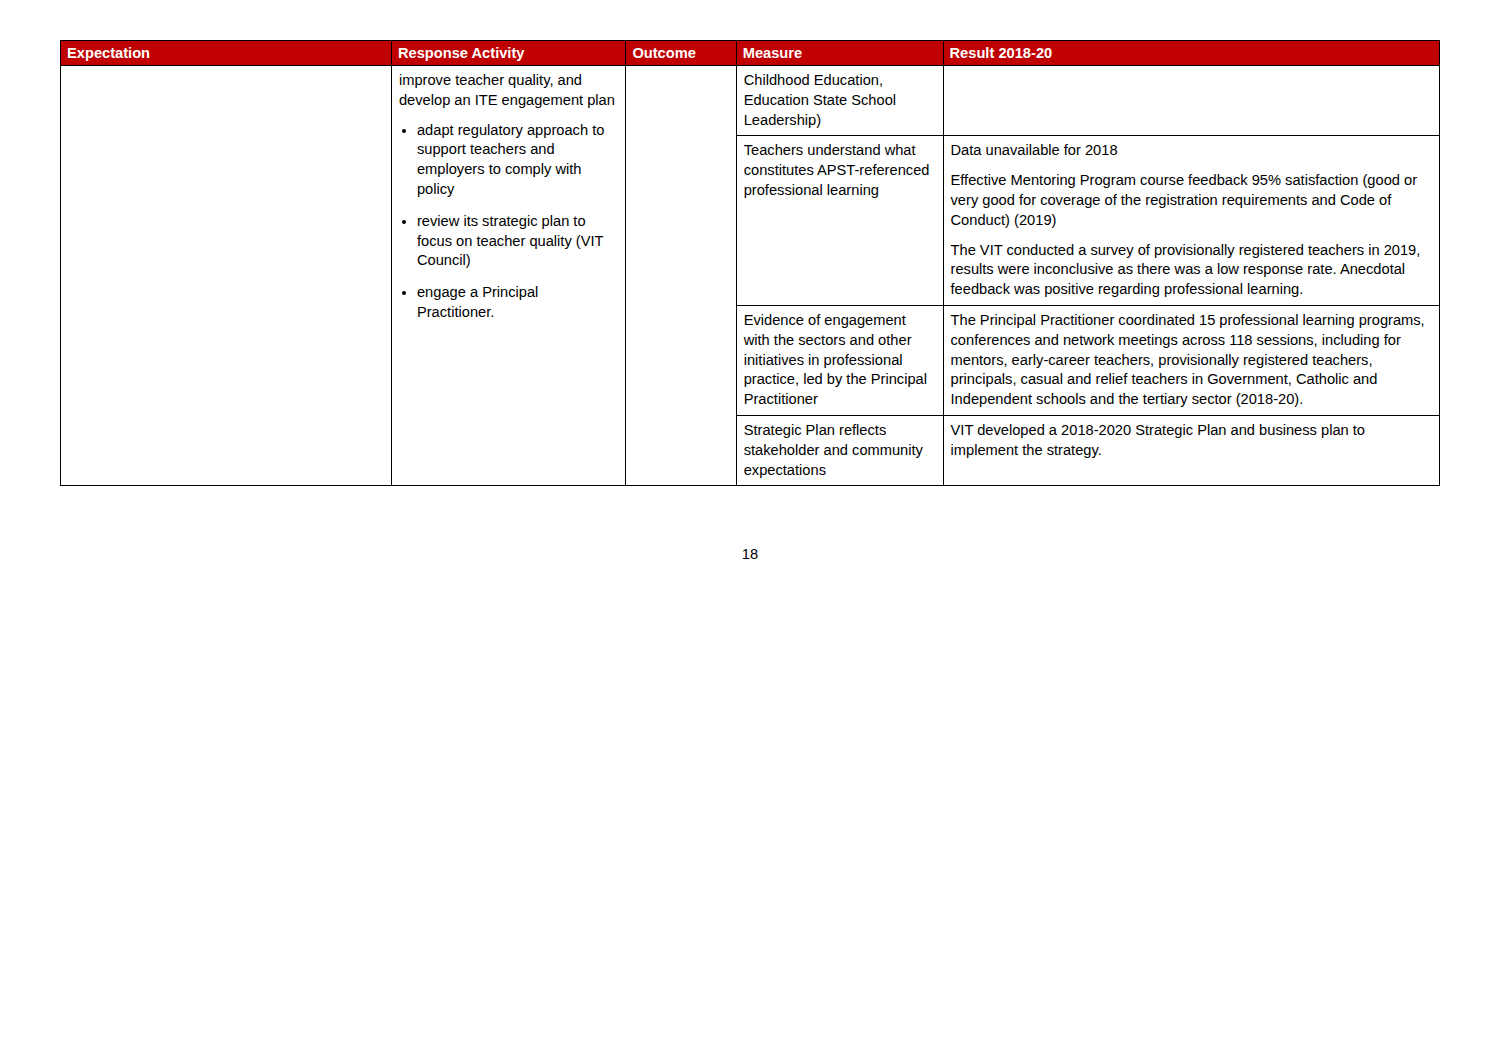| Expectation | Response Activity | Outcome | Measure | Result 2018-20 |
| --- | --- | --- | --- | --- |
| | improve teacher quality, and develop an ITE engagement plan adapt regulatory approach to support teachers and employers to comply with policy review its strategic plan to focus on teacher quality (VIT Council) engage a Principal Practitioner. | | Childhood Education, Education State School Leadership) | |
| Teachers understand what constitutes APST-referenced professional learning | Data unavailable for 2018 Effective Mentoring Program course feedback 95% satisfaction (good or very good for coverage of the registration requirements and Code of Conduct) (2019) The VIT conducted a survey of provisionally registered teachers in 2019, results were inconclusive as there was a low response rate. Anecdotal feedback was positive regarding professional learning. |
| Evidence of engagement with the sectors and other initiatives in professional practice, led by the Principal Practitioner | The Principal Practitioner coordinated 15 professional learning programs, conferences and network meetings across 118 sessions, including for mentors, early-career teachers, provisionally registered teachers, principals, casual and relief teachers in Government, Catholic and Independent schools and the tertiary sector (2018-20). |
| Strategic Plan reflects stakeholder and community expectations | VIT developed a 2018-2020 Strategic Plan and business plan to implement the strategy. |
18